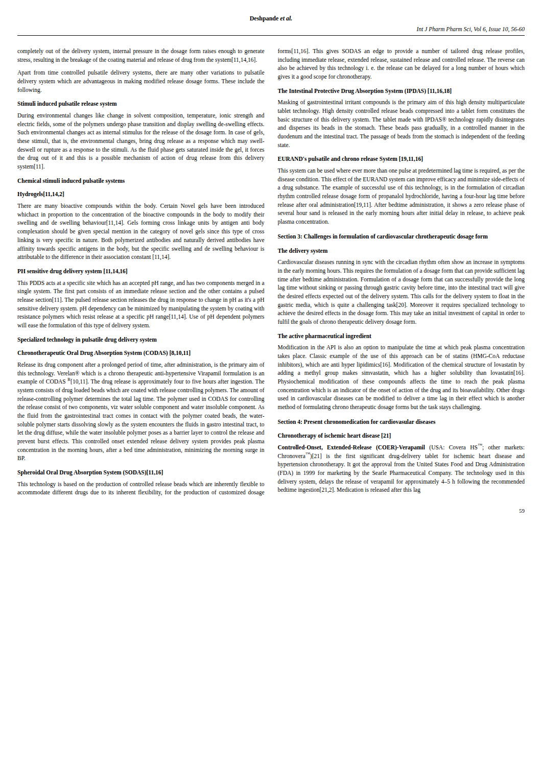Deshpande et al.
Int J Pharm Pharm Sci, Vol 6, Issue 10, 56-60
completely out of the delivery system, internal pressure in the dosage form raises enough to generate stress, resulting in the breakage of the coating material and release of drug from the system[11,14,16].
Apart from time controlled pulsatile delivery systems, there are many other variations to pulsatile delivery system which are advantageous in making modified release dosage forms. These include the following.
Stimuli induced pulsatile release system
During environmental changes like change in solvent composition, temperature, ionic strength and electric fields, some of the polymers undergo phase transition and display swelling de-swelling effects. Such environmental changes act as internal stimulus for the release of the dosage form. In case of gels, these stimuli, that is, the environmental changes, bring drug release as a response which may swell-deswell or rupture as a response to the stimuli. As the fluid phase gets saturated inside the gel, it forces the drug out of it and this is a possible mechanism of action of drug release from this delivery system[11].
Chemical stimuli induced pulsatile systems
Hydrogels[11,14,2]
There are many bioactive compounds within the body. Certain Novel gels have been introduced whichact in proportion to the concentration of the bioactive compounds in the body to modify their swelling and de swelling behaviour[11,14]. Gels forming cross linkage units by antigen anti body complexation should be given special mention in the category of novel gels since this type of cross linking is very specific in nature. Both polymerized antibodies and naturally derived antibodies have affinity towards specific antigens in the body, but the specific swelling and de swelling behaviour is attributable to the difference in their association constant [11,14].
PH sensitive drug delivery system [11,14,16]
This PDDS acts at a specific site which has an accepted pH range, and has two components merged in a single system. The first part consists of an immediate release section and the other contains a pulsed release section[11]. The pulsed release section releases the drug in response to change in pH as it's a pH sensitive delivery system. pH dependency can be minimized by manipulating the system by coating with resistance polymers which resist release at a specific pH range[11,14]. Use of pH dependent polymers will ease the formulation of this type of delivery system.
Specialized technology in pulsatile drug delivery system
Chronotherapeutic Oral Drug Absorption System (CODAS) [8,10,11]
Release its drug component after a prolonged period of time, after administration, is the primary aim of this technology. Verelan® which is a chrono therapeutic anti-hypertensive Virapamil formulation is an example of CODAS R[10,11]. The drug release is approximately four to five hours after ingestion. The system consists of drug loaded beads which are coated with release controlling polymers. The amount of release-controlling polymer determines the total lag time. The polymer used in CODAS for controlling the release consist of two components, viz water soluble component and water insoluble component. As the fluid from the gastrointestinal tract comes in contact with the polymer coated beads, the water-soluble polymer starts dissolving slowly as the system encounters the fluids in gastro intestinal tract, to let the drug diffuse, while the water insoluble polymer poses as a barrier layer to control the release and prevent burst effects. This controlled onset extended release delivery system provides peak plasma concentration in the morning hours, after a bed time administration, minimizing the morning surge in BP.
Spheroidal Oral Drug Absorption System (SODAS)[11,16]
This technology is based on the production of controlled release beads which are inherently flexible to accommodate different drugs due to its inherent flexibility, for the production of customized dosage forms[11,16]. This gives SODAS an edge to provide a number of tailored drug release profiles, including immediate release, extended release, sustained release and controlled release. The reverse can also be achieved by this technology i. e. the release can be delayed for a long number of hours which gives it a good scope for chronotherapy.
The Intestinal Protective Drug Absorption System (IPDAS) [11,16,18]
Masking of gastrointestinal irritant compounds is the primary aim of this high density multiparticulate tablet technology. High density controlled release beads compressed into a tablet form constitutes the basic structure of this delivery system. The tablet made with IPDAS® technology rapidly disintegrates and disperses its beads in the stomach. These beads pass gradually, in a controlled manner in the duodenum and the intestinal tract. The passage of beads from the stomach is independent of the feeding state.
EURAND's pulsatile and chrono release System [19,11,16]
This system can be used where ever more than one pulse at predetermined lag time is required, as per the disease condition. This effect of the EURAND system can improve efficacy and minimize side-effects of a drug substance. The example of successful use of this technology, is in the formulation of circadian rhythm controlled release dosage form of propanalol hydrochloride, having a four-hour lag time before release after oral administration[19,11]. After bedtime administration, it shows a zero release phase of several hour sand is released in the early morning hours after initial delay in release, to achieve peak plasma concentration.
Section 3: Challenges in formulation of cardiovascular chrotherapeutic dosage form
The delivery system
Cardiovascular diseases running in sync with the circadian rhythm often show an increase in symptoms in the early morning hours. This requires the formulation of a dosage form that can provide sufficient lag time after bedtime administration. Formulation of a dosage form that can successfully provide the long lag time without sinking or passing through gastric cavity before time, into the intestinal tract will give the desired effects expected out of the delivery system. This calls for the delivery system to float in the gastric media, which is quite a challenging task[20]. Moreover it requires specialized technology to achieve the desired effects in the dosage form. This may take an initial investment of capital in order to fulfil the goals of chrono therapeutic delivery dosage form.
The active pharmaceutical ingredient
Modification in the API is also an option to manipulate the time at which peak plasma concentration takes place. Classic example of the use of this approach can be of statins (HMG-CoA reductase inhibitors), which are anti hyper lipidimics[16]. Modification of the chemical structure of lovastatin by adding a methyl group makes simvastatin, which has a higher solubility than lovastatin[16]. Physiochemical modification of these compounds affects the time to reach the peak plasma concentration which is an indicator of the onset of action of the drug and its bioavailability. Other drugs used in cardiovascular diseases can be modified to deliver a time lag in their effect which is another method of formulating chrono therapeutic dosage forms but the task stays challenging.
Section 4: Present chronomedication for cardiovasular diseases
Chronotherapy of ischemic heart disease [21]
Controlled-Onset, Extended-Release (COER)-Verapamil (USA: Covera HS™; other markets: Chronovera™)[21] is the first significant drug-delivery tablet for ischemic heart disease and hypertension chronotherapy. It got the approval from the United States Food and Drug Administration (FDA) in 1999 for marketing by the Searle Pharmaceutical Company. The technology used in this delivery system, delays the release of verapamil for approximately 4–5 h following the recommended bedtime ingestion[21,2]. Medication is released after this lag
59